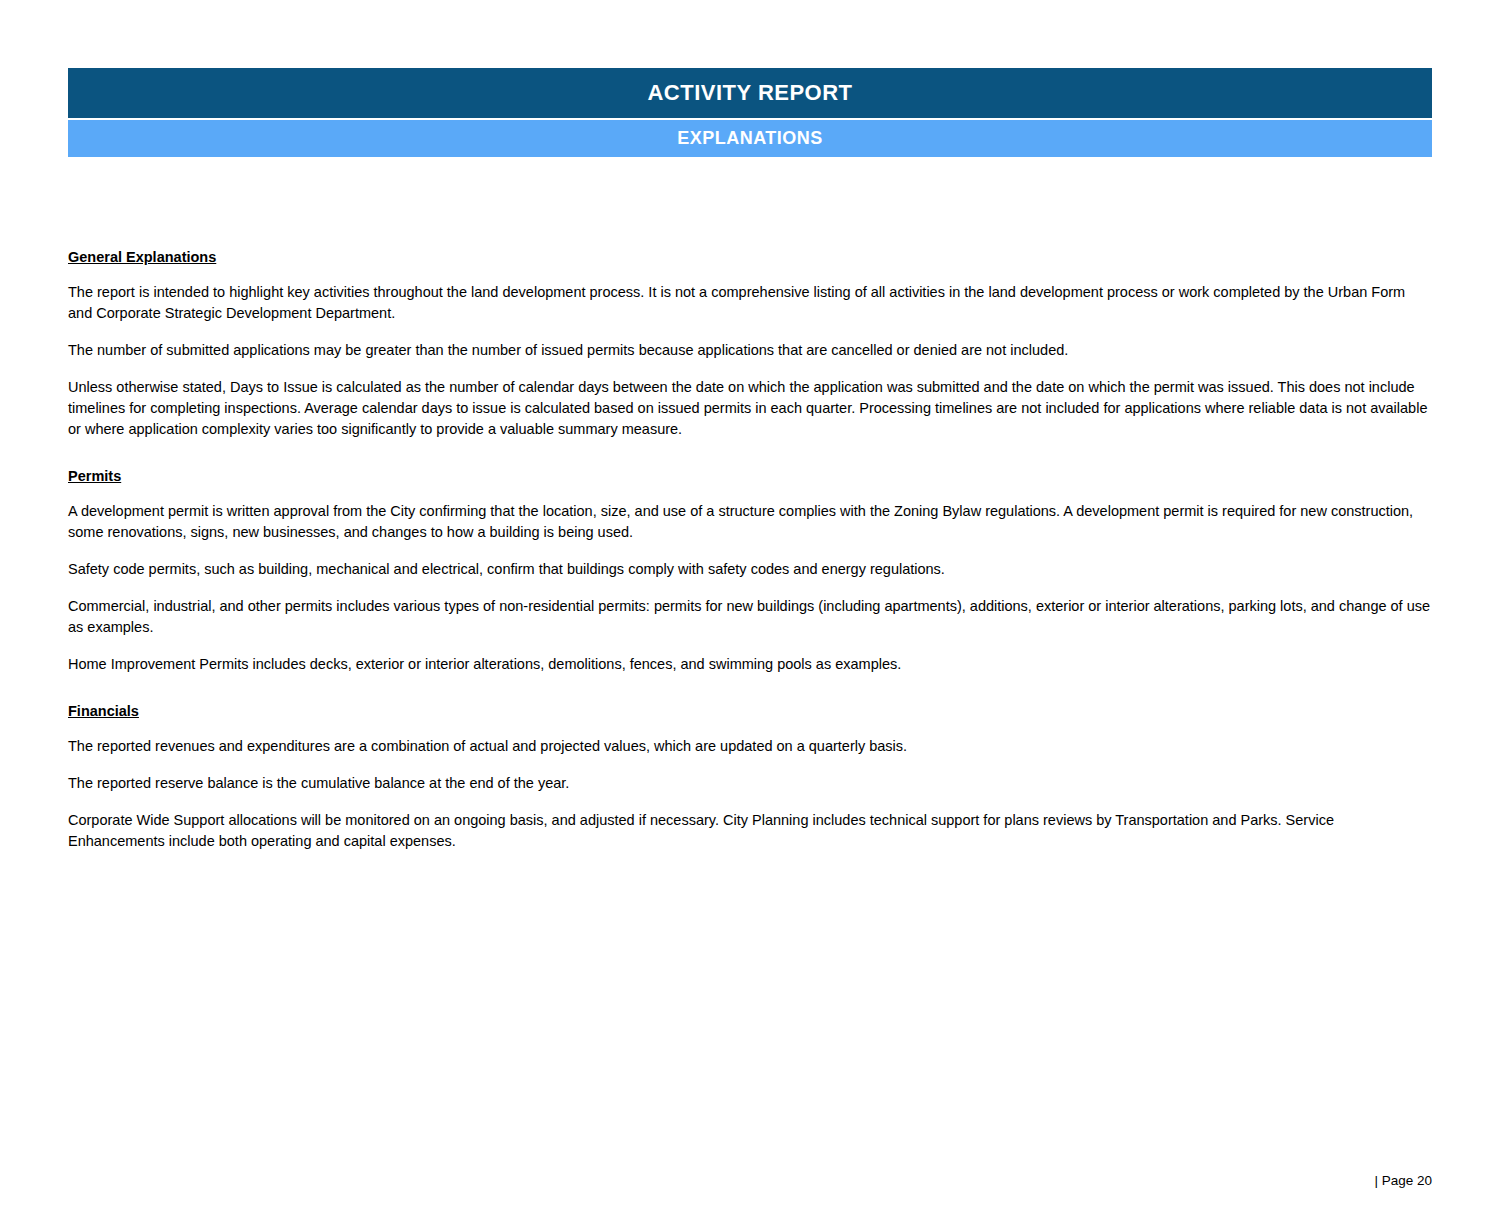ACTIVITY REPORT
EXPLANATIONS
General Explanations
The report is intended to highlight key activities throughout the land development process. It is not a comprehensive listing of all activities in the land development process or work completed by the Urban Form and Corporate Strategic Development Department.
The number of submitted applications may be greater than the number of issued permits because applications that are cancelled or denied are not included.
Unless otherwise stated, Days to Issue is calculated as the number of calendar days between the date on which the application was submitted and the date on which the permit was issued. This does not include timelines for completing inspections. Average calendar days to issue is calculated based on issued permits in each quarter. Processing timelines are not included for applications where reliable data is not available or where application complexity varies too significantly to provide a valuable summary measure.
Permits
A development permit is written approval from the City confirming that the location, size, and use of a structure complies with the Zoning Bylaw regulations. A development permit is required for new construction, some renovations, signs, new businesses, and changes to how a building is being used.
Safety code permits, such as building, mechanical and electrical, confirm that buildings comply with safety codes and energy regulations.
Commercial, industrial, and other permits includes various types of non-residential permits: permits for new buildings (including apartments), additions, exterior or interior alterations, parking lots, and change of use as examples.
Home Improvement Permits includes decks, exterior or interior alterations, demolitions, fences, and swimming pools as examples.
Financials
The reported revenues and expenditures are a combination of actual and projected values, which are updated on a quarterly basis.
The reported reserve balance is the cumulative balance at the end of the year.
Corporate Wide Support allocations will be monitored on an ongoing basis, and adjusted if necessary. City Planning includes technical support for plans reviews by Transportation and Parks. Service Enhancements include both operating and capital expenses.
| Page 20